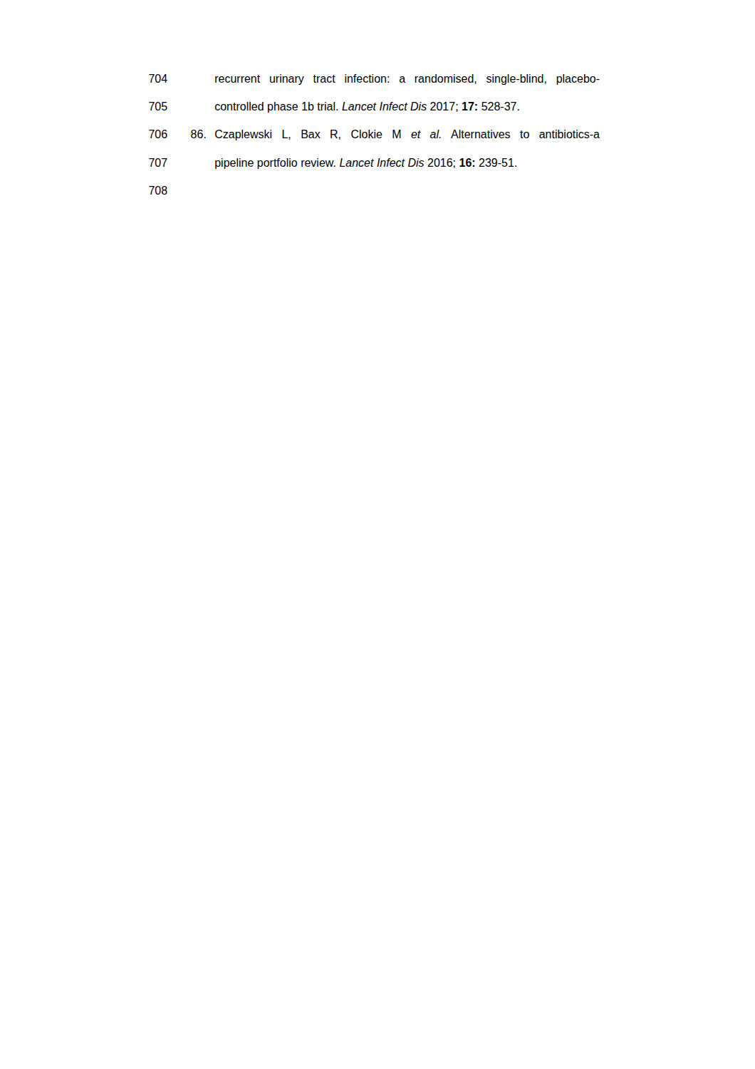704
recurrent urinary tract infection: a randomised, single-blind, placebo-
705
controlled phase 1b trial. Lancet Infect Dis 2017; 17: 528-37.
706
86. Czaplewski L, Bax R, Clokie M et al. Alternatives to antibiotics-a
707
pipeline portfolio review. Lancet Infect Dis 2016; 16: 239-51.
708